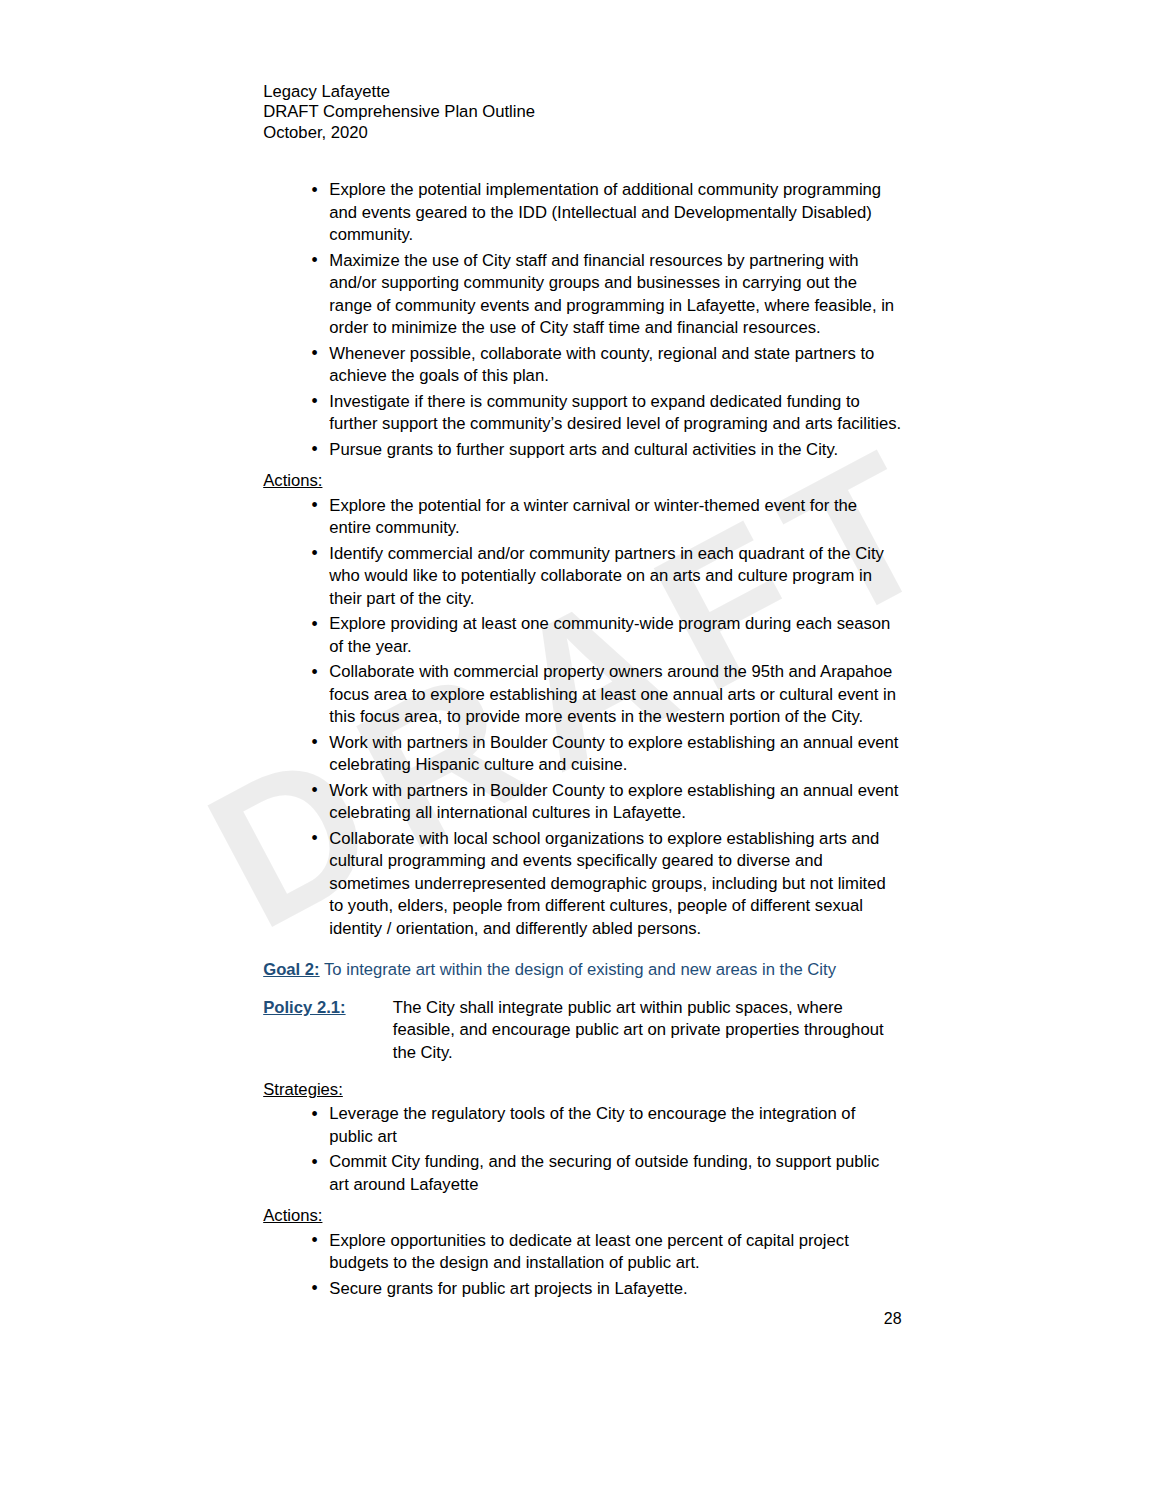DRAFT
Legacy Lafayette
DRAFT Comprehensive Plan Outline
October, 2020
Explore the potential implementation of additional community programming and events geared to the IDD (Intellectual and Developmentally Disabled) community.
Maximize the use of City staff and financial resources by partnering with and/or supporting community groups and businesses in carrying out the range of community events and programming in Lafayette, where feasible, in order to minimize the use of City staff time and financial resources.
Whenever possible, collaborate with county, regional and state partners to achieve the goals of this plan.
Investigate if there is community support to expand dedicated funding to further support the community’s desired level of programing and arts facilities.
Pursue grants to further support arts and cultural activities in the City.
Actions:
Explore the potential for a winter carnival or winter-themed event for the entire community.
Identify commercial and/or community partners in each quadrant of the City who would like to potentially collaborate on an arts and culture program in their part of the city.
Explore providing at least one community-wide program during each season of the year.
Collaborate with commercial property owners around the 95th and Arapahoe focus area to explore establishing at least one annual arts or cultural event in this focus area, to provide more events in the western portion of the City.
Work with partners in Boulder County to explore establishing an annual event celebrating Hispanic culture and cuisine.
Work with partners in Boulder County to explore establishing an annual event celebrating all international cultures in Lafayette.
Collaborate with local school organizations to explore establishing arts and cultural programming and events specifically geared to diverse and sometimes underrepresented demographic groups, including but not limited to youth, elders, people from different cultures, people of different sexual identity / orientation, and differently abled persons.
Goal 2: To integrate art within the design of existing and new areas in the City
Policy 2.1:
The City shall integrate public art within public spaces, where feasible, and encourage public art on private properties throughout the City.
Strategies:
Leverage the regulatory tools of the City to encourage the integration of public art
Commit City funding, and the securing of outside funding, to support public art around Lafayette
Actions:
Explore opportunities to dedicate at least one percent of capital project budgets to the design and installation of public art.
Secure grants for public art projects in Lafayette.
28